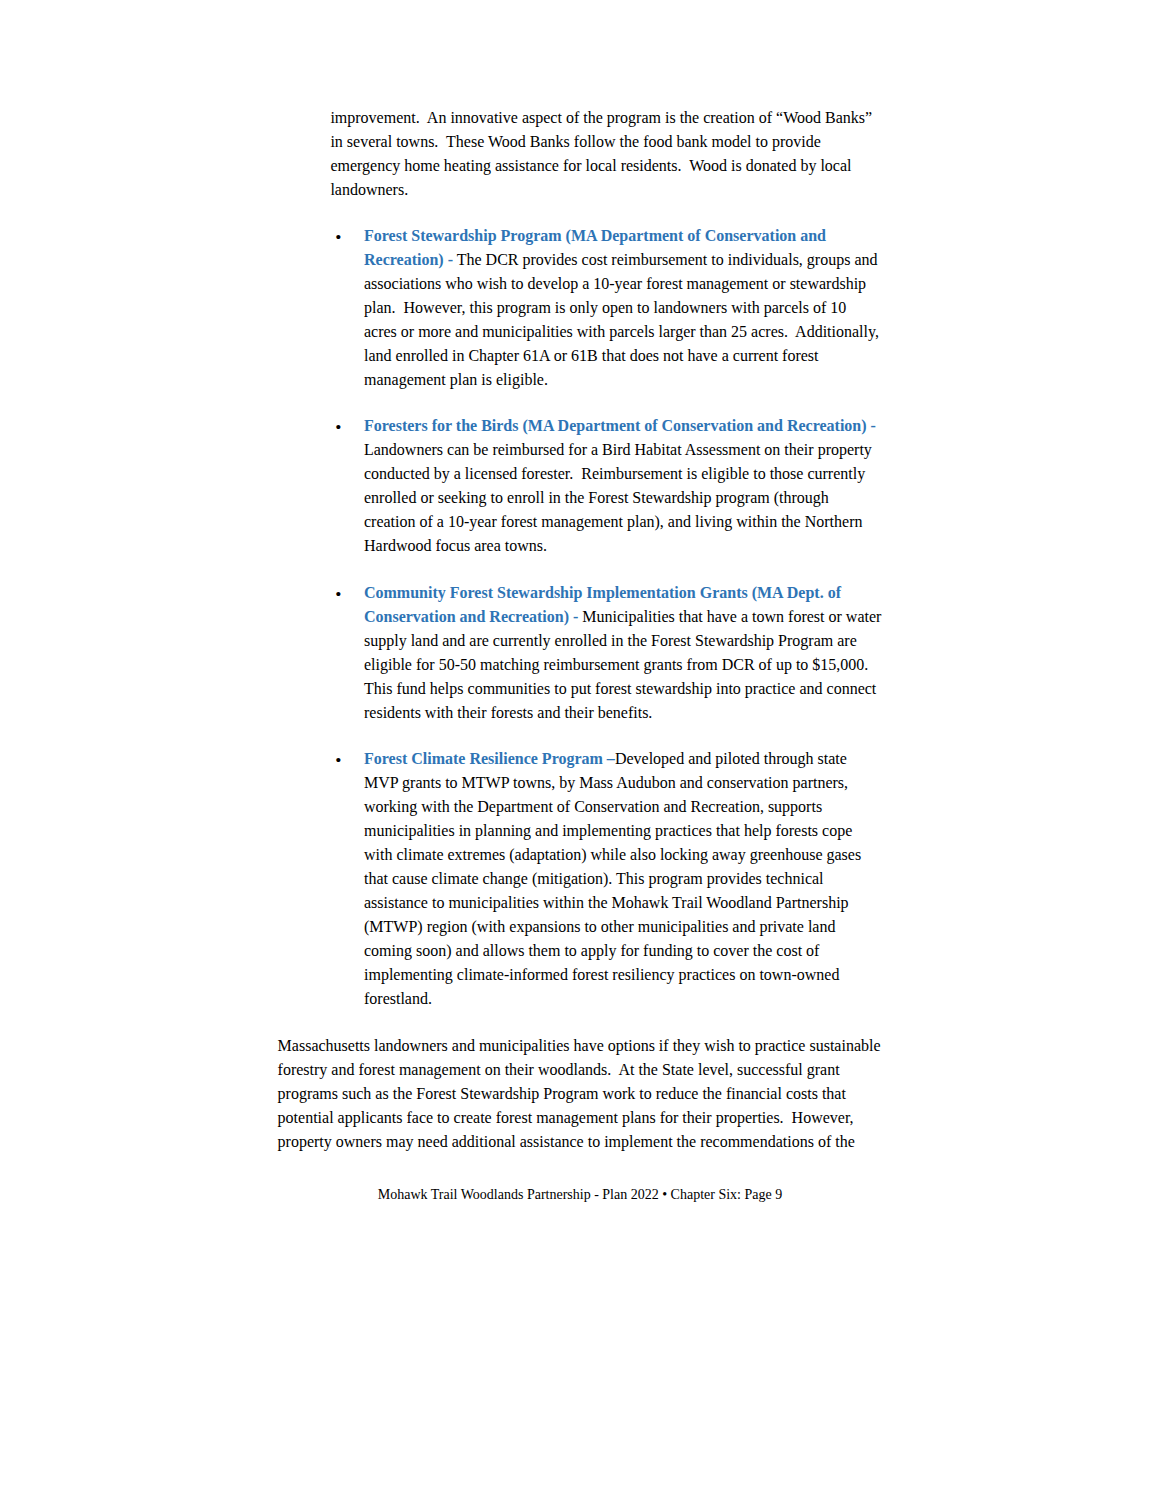improvement. An innovative aspect of the program is the creation of “Wood Banks” in several towns. These Wood Banks follow the food bank model to provide emergency home heating assistance for local residents. Wood is donated by local landowners.
Forest Stewardship Program (MA Department of Conservation and Recreation) - The DCR provides cost reimbursement to individuals, groups and associations who wish to develop a 10-year forest management or stewardship plan. However, this program is only open to landowners with parcels of 10 acres or more and municipalities with parcels larger than 25 acres. Additionally, land enrolled in Chapter 61A or 61B that does not have a current forest management plan is eligible.
Foresters for the Birds (MA Department of Conservation and Recreation) - Landowners can be reimbursed for a Bird Habitat Assessment on their property conducted by a licensed forester. Reimbursement is eligible to those currently enrolled or seeking to enroll in the Forest Stewardship program (through creation of a 10-year forest management plan), and living within the Northern Hardwood focus area towns.
Community Forest Stewardship Implementation Grants (MA Dept. of Conservation and Recreation) - Municipalities that have a town forest or water supply land and are currently enrolled in the Forest Stewardship Program are eligible for 50-50 matching reimbursement grants from DCR of up to $15,000. This fund helps communities to put forest stewardship into practice and connect residents with their forests and their benefits.
Forest Climate Resilience Program –Developed and piloted through state MVP grants to MTWP towns, by Mass Audubon and conservation partners, working with the Department of Conservation and Recreation, supports municipalities in planning and implementing practices that help forests cope with climate extremes (adaptation) while also locking away greenhouse gases that cause climate change (mitigation). This program provides technical assistance to municipalities within the Mohawk Trail Woodland Partnership (MTWP) region (with expansions to other municipalities and private land coming soon) and allows them to apply for funding to cover the cost of implementing climate-informed forest resiliency practices on town-owned forestland.
Massachusetts landowners and municipalities have options if they wish to practice sustainable forestry and forest management on their woodlands. At the State level, successful grant programs such as the Forest Stewardship Program work to reduce the financial costs that potential applicants face to create forest management plans for their properties. However, property owners may need additional assistance to implement the recommendations of the
Mohawk Trail Woodlands Partnership - Plan 2022 • Chapter Six: Page 9